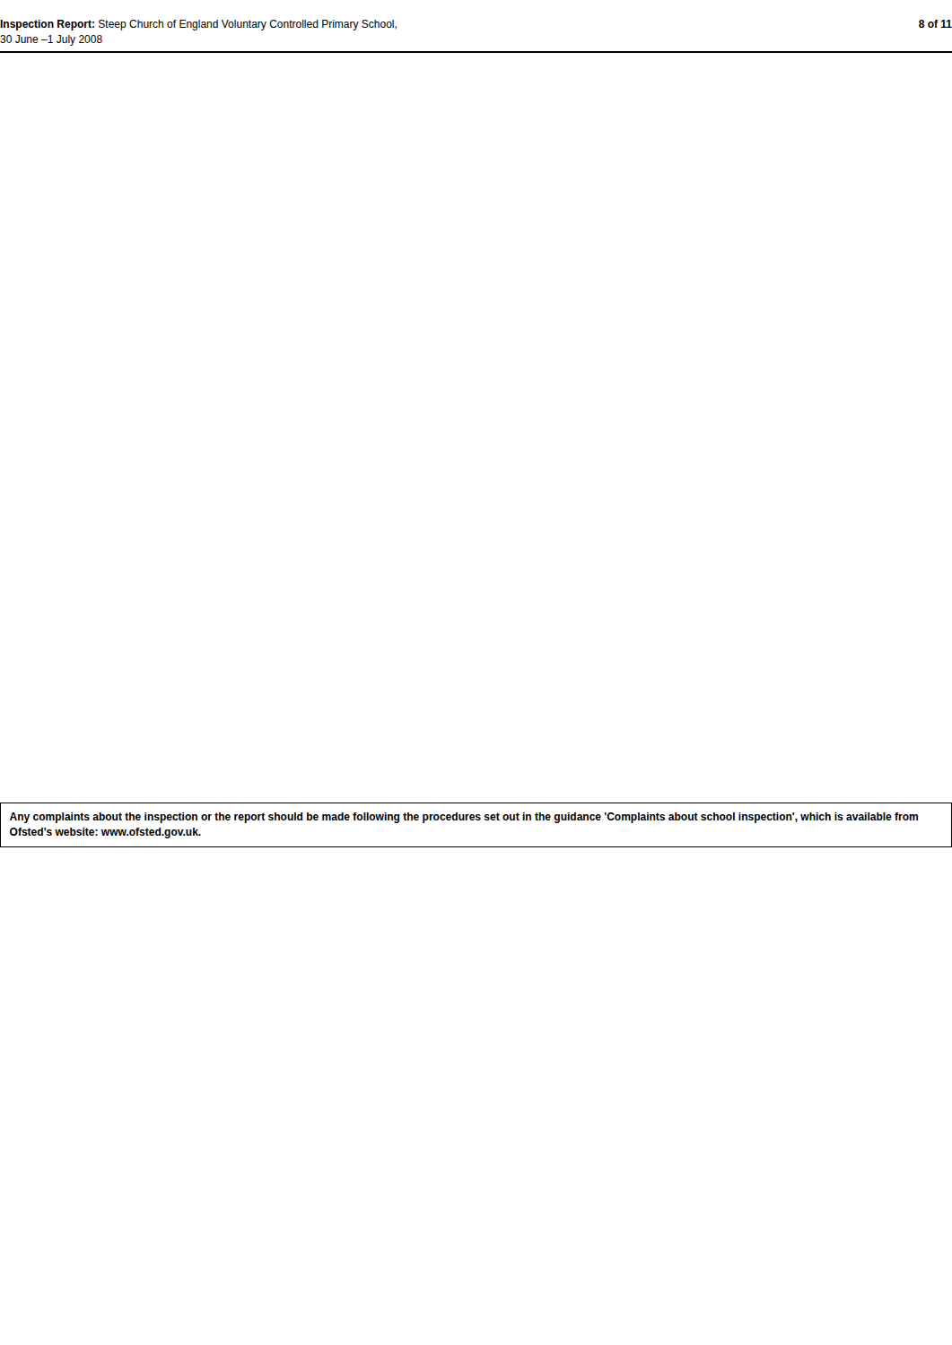Inspection Report: Steep Church of England Voluntary Controlled Primary School,
30 June –1 July 2008
8 of 11
Any complaints about the inspection or the report should be made following the procedures set out in the guidance 'Complaints about school inspection', which is available from Ofsted’s website: www.ofsted.gov.uk.